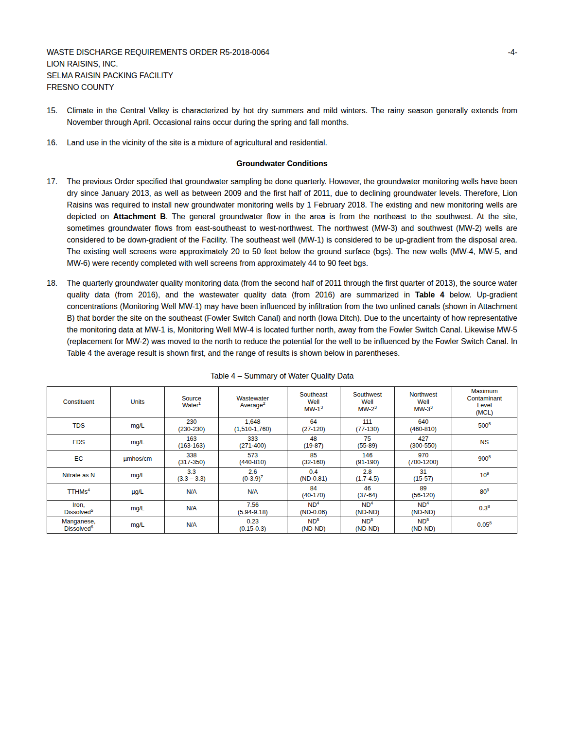Waste Discharge Requirements Order R5-2018-0064 -4-
Lion Raisins, Inc.
Selma Raisin Packing Facility
Fresno County
15. Climate in the Central Valley is characterized by hot dry summers and mild winters. The rainy season generally extends from November through April. Occasional rains occur during the spring and fall months.
16. Land use in the vicinity of the site is a mixture of agricultural and residential.
Groundwater Conditions
17. The previous Order specified that groundwater sampling be done quarterly. However, the groundwater monitoring wells have been dry since January 2013, as well as between 2009 and the first half of 2011, due to declining groundwater levels. Therefore, Lion Raisins was required to install new groundwater monitoring wells by 1 February 2018. The existing and new monitoring wells are depicted on Attachment B. The general groundwater flow in the area is from the northeast to the southwest. At the site, sometimes groundwater flows from east-southeast to west-northwest. The northwest (MW-3) and southwest (MW-2) wells are considered to be down-gradient of the Facility. The southeast well (MW-1) is considered to be up-gradient from the disposal area. The existing well screens were approximately 20 to 50 feet below the ground surface (bgs). The new wells (MW-4, MW-5, and MW-6) were recently completed with well screens from approximately 44 to 90 feet bgs.
18. The quarterly groundwater quality monitoring data (from the second half of 2011 through the first quarter of 2013), the source water quality data (from 2016), and the wastewater quality data (from 2016) are summarized in Table 4 below. Up-gradient concentrations (Monitoring Well MW-1) may have been influenced by infiltration from the two unlined canals (shown in Attachment B) that border the site on the southeast (Fowler Switch Canal) and north (Iowa Ditch). Due to the uncertainty of how representative the monitoring data at MW-1 is, Monitoring Well MW-4 is located further north, away from the Fowler Switch Canal. Likewise MW-5 (replacement for MW-2) was moved to the north to reduce the potential for the well to be influenced by the Fowler Switch Canal. In Table 4 the average result is shown first, and the range of results is shown below in parentheses.
Table 4 – Summary of Water Quality Data
| Constituent | Units | Source Water 1 | Wastewater Average 2 | Southeast Well MW-1 3 | Southwest Well MW-2 3 | Northwest Well MW-3 3 | Maximum Contaminant Level (MCL) |
| --- | --- | --- | --- | --- | --- | --- | --- |
| TDS | mg/L | 230 (230-230) | 1,648 (1,510-1,760) | 64 (27-120) | 111 (77-130) | 640 (460-810) | 500 8 |
| FDS | mg/L | 163 (163-163) | 333 (271-400) | 48 (19-87) | 75 (55-89) | 427 (300-550) | NS |
| EC | µmhos/cm | 338 (317-350) | 573 (440-810) | 85 (32-160) | 146 (91-190) | 970 (700-1200) | 900 8 |
| Nitrate as N | mg/L | 3.3 (3.3 – 3.3) | 2.6 (0-3.9) 7 | 0.4 (ND-0.81) | 2.8 (1.7-4.5) | 31 (15-57) | 10 9 |
| TTHMs 4 | µg/L | N/A | N/A | 84 (40-170) | 46 (37-64) | 89 (56-120) | 80 9 |
| Iron, Dissolved 5 | mg/L | N/A | 7.56 (5.94-9.18) | ND 4 (ND-0.06) | ND 4 (ND-ND) | ND 4 (ND-ND) | 0.3 8 |
| Manganese, Dissolved 6 | mg/L | N/A | 0.23 (0.15-0.3) | ND 5 (ND-ND) | ND 5 (ND-ND) | ND 5 (ND-ND) | 0.05 8 |